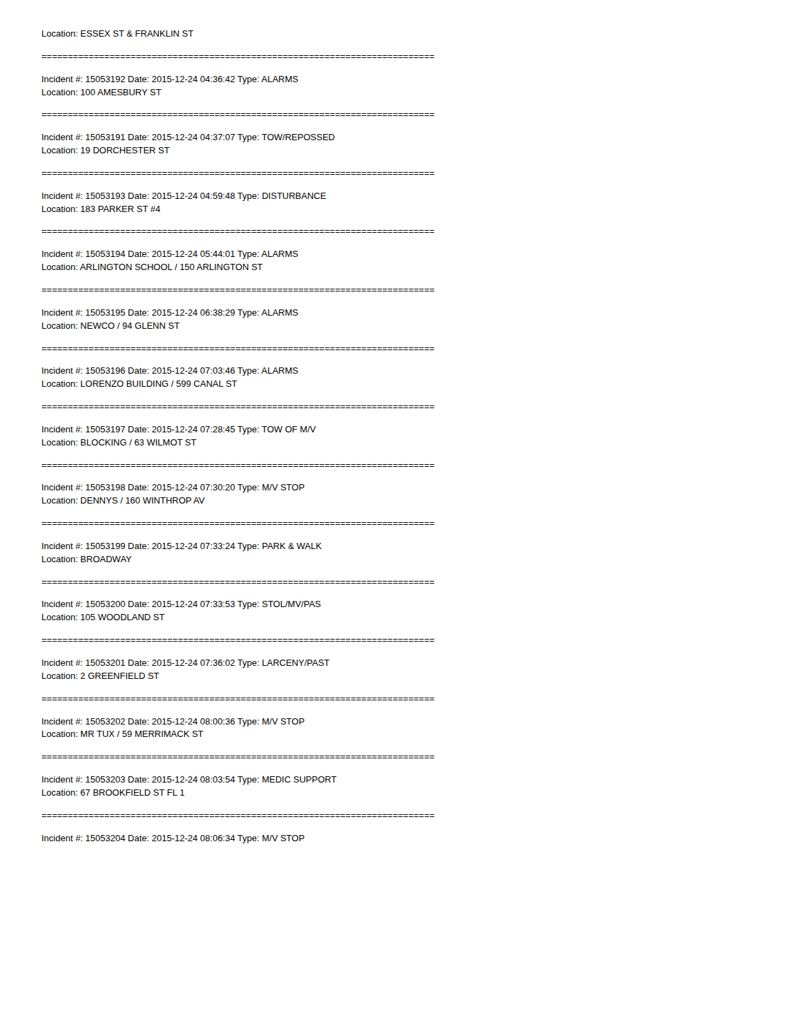Location: ESSEX ST & FRANKLIN ST
===========================================================================
Incident #: 15053192 Date: 2015-12-24 04:36:42 Type: ALARMS
Location: 100 AMESBURY ST
===========================================================================
Incident #: 15053191 Date: 2015-12-24 04:37:07 Type: TOW/REPOSSED
Location: 19 DORCHESTER ST
===========================================================================
Incident #: 15053193 Date: 2015-12-24 04:59:48 Type: DISTURBANCE
Location: 183 PARKER ST #4
===========================================================================
Incident #: 15053194 Date: 2015-12-24 05:44:01 Type: ALARMS
Location: ARLINGTON SCHOOL / 150 ARLINGTON ST
===========================================================================
Incident #: 15053195 Date: 2015-12-24 06:38:29 Type: ALARMS
Location: NEWCO / 94 GLENN ST
===========================================================================
Incident #: 15053196 Date: 2015-12-24 07:03:46 Type: ALARMS
Location: LORENZO BUILDING / 599 CANAL ST
===========================================================================
Incident #: 15053197 Date: 2015-12-24 07:28:45 Type: TOW OF M/V
Location: BLOCKING / 63 WILMOT ST
===========================================================================
Incident #: 15053198 Date: 2015-12-24 07:30:20 Type: M/V STOP
Location: DENNYS / 160 WINTHROP AV
===========================================================================
Incident #: 15053199 Date: 2015-12-24 07:33:24 Type: PARK & WALK
Location: BROADWAY
===========================================================================
Incident #: 15053200 Date: 2015-12-24 07:33:53 Type: STOL/MV/PAS
Location: 105 WOODLAND ST
===========================================================================
Incident #: 15053201 Date: 2015-12-24 07:36:02 Type: LARCENY/PAST
Location: 2 GREENFIELD ST
===========================================================================
Incident #: 15053202 Date: 2015-12-24 08:00:36 Type: M/V STOP
Location: MR TUX / 59 MERRIMACK ST
===========================================================================
Incident #: 15053203 Date: 2015-12-24 08:03:54 Type: MEDIC SUPPORT
Location: 67 BROOKFIELD ST FL 1
===========================================================================
Incident #: 15053204 Date: 2015-12-24 08:06:34 Type: M/V STOP